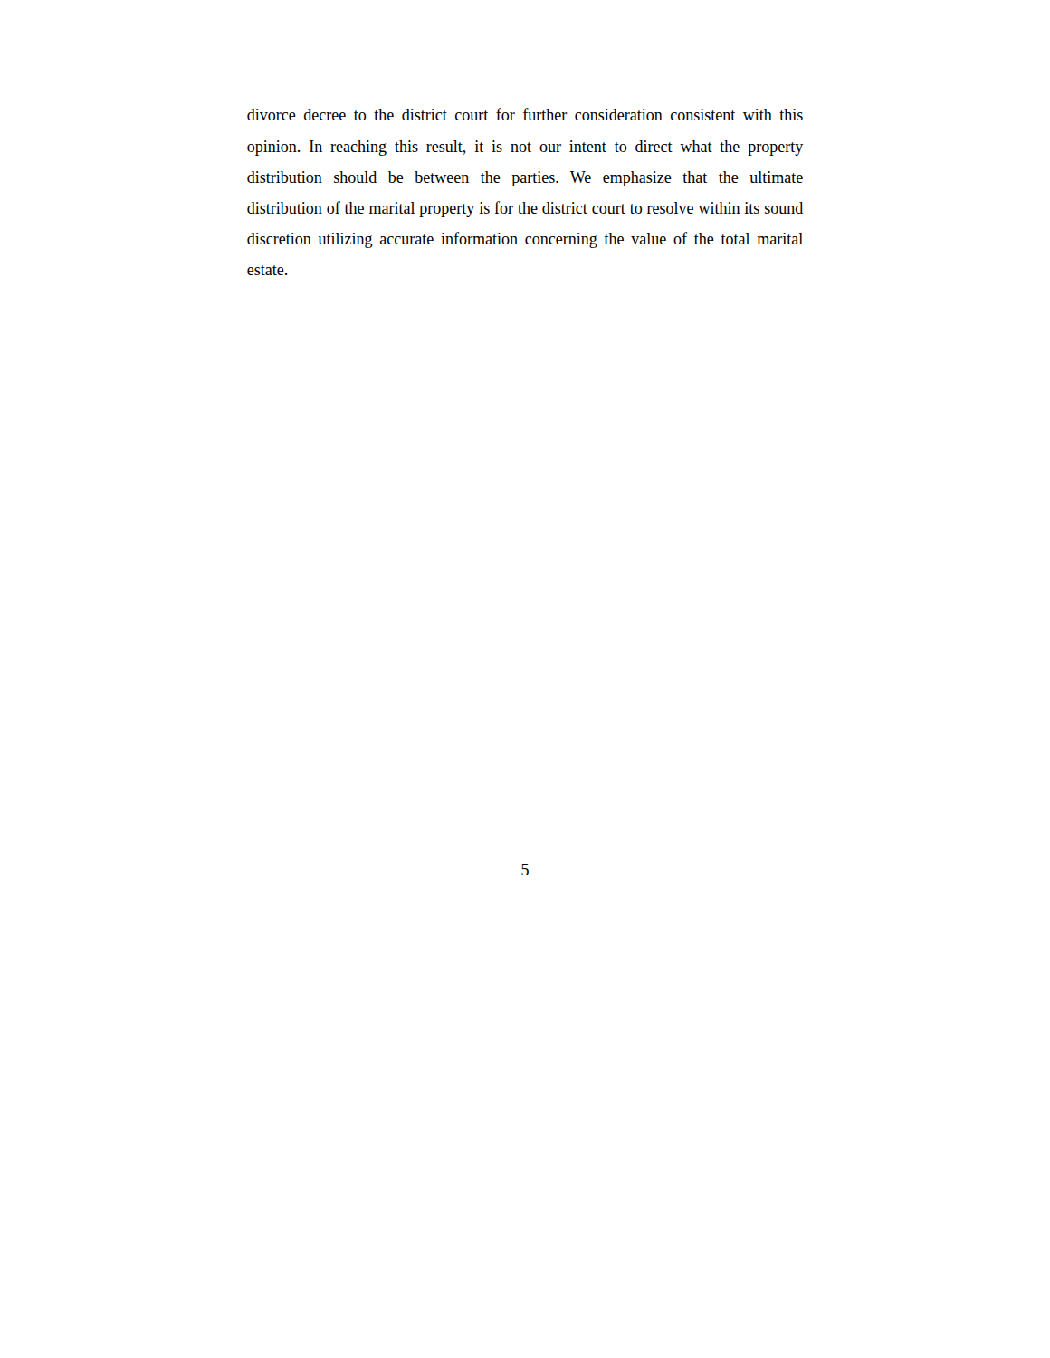divorce decree to the district court for further consideration consistent with this opinion. In reaching this result, it is not our intent to direct what the property distribution should be between the parties. We emphasize that the ultimate distribution of the marital property is for the district court to resolve within its sound discretion utilizing accurate information concerning the value of the total marital estate.
5